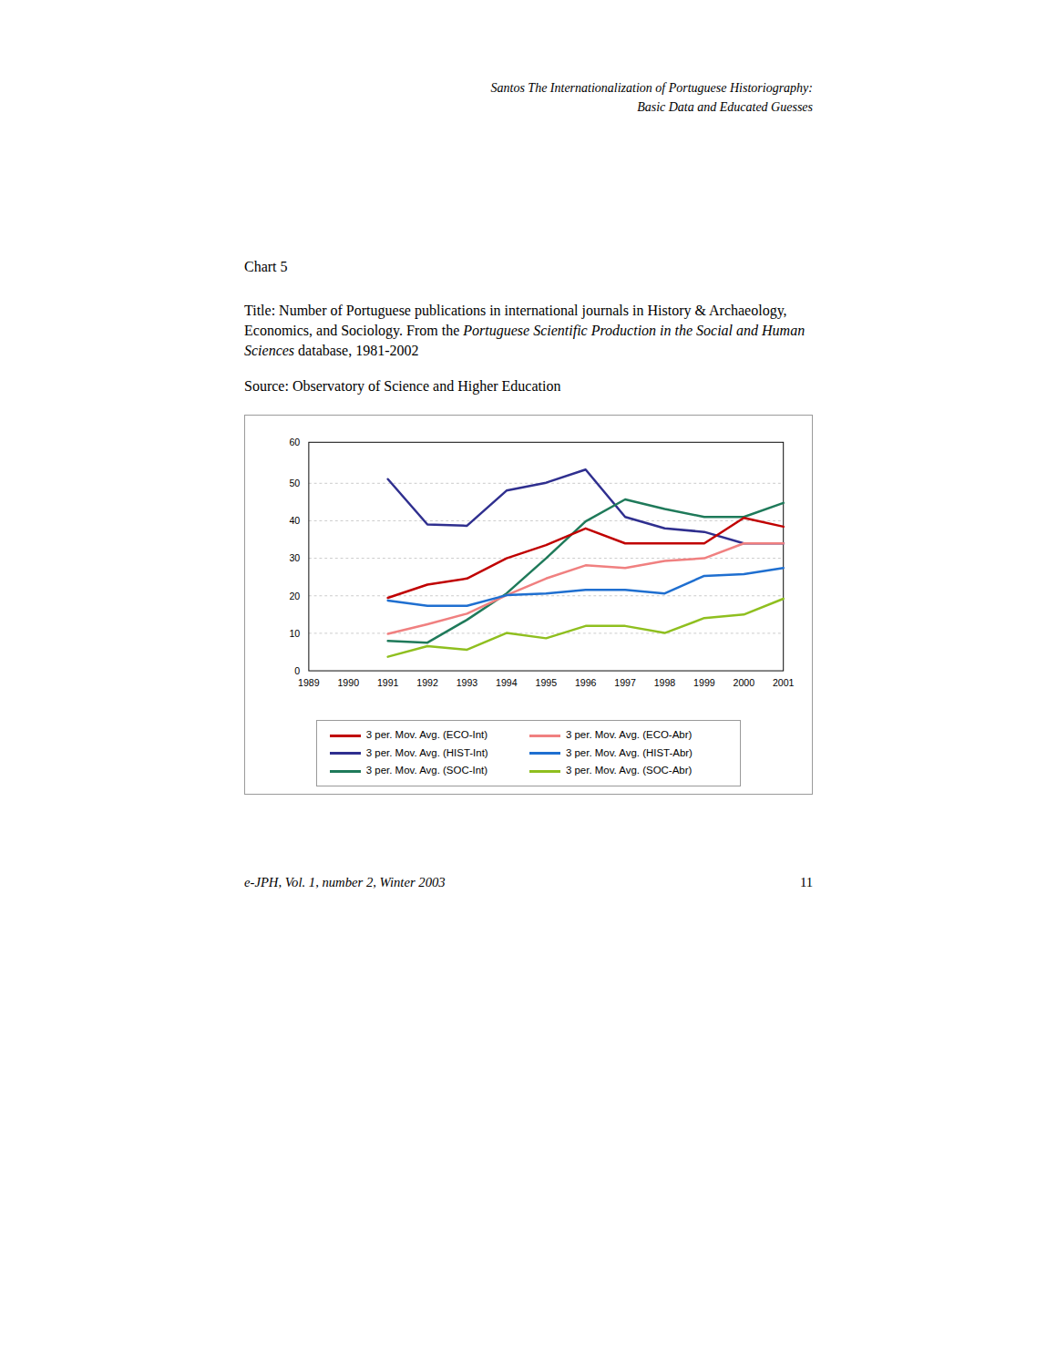Santos The Internationalization of Portuguese Historiography:
Basic Data and Educated Guesses
Chart 5
Title: Number of Portuguese publications in international journals in History & Archaeology, Economics, and Sociology. From the Portuguese Scientific Production in the Social and Human Sciences database, 1981-2002
Source: Observatory of Science and Higher Education
60 50 40 30 20 10 0 1989 1990 1991 1992 1993 1994 1995 1996 1997 1998 1999 2000 2001
| 3 per. Mov. Avg. (ECO-Int) | 3 per. Mov. Avg. (ECO-Abr) |
| 3 per. Mov. Avg. (HIST-Int) | 3 per. Mov. Avg. (HIST-Abr) |
| 3 per. Mov. Avg. (SOC-Int) | 3 per. Mov. Avg. (SOC-Abr) |
e-JPH, Vol. 1, number 2, Winter 2003 11